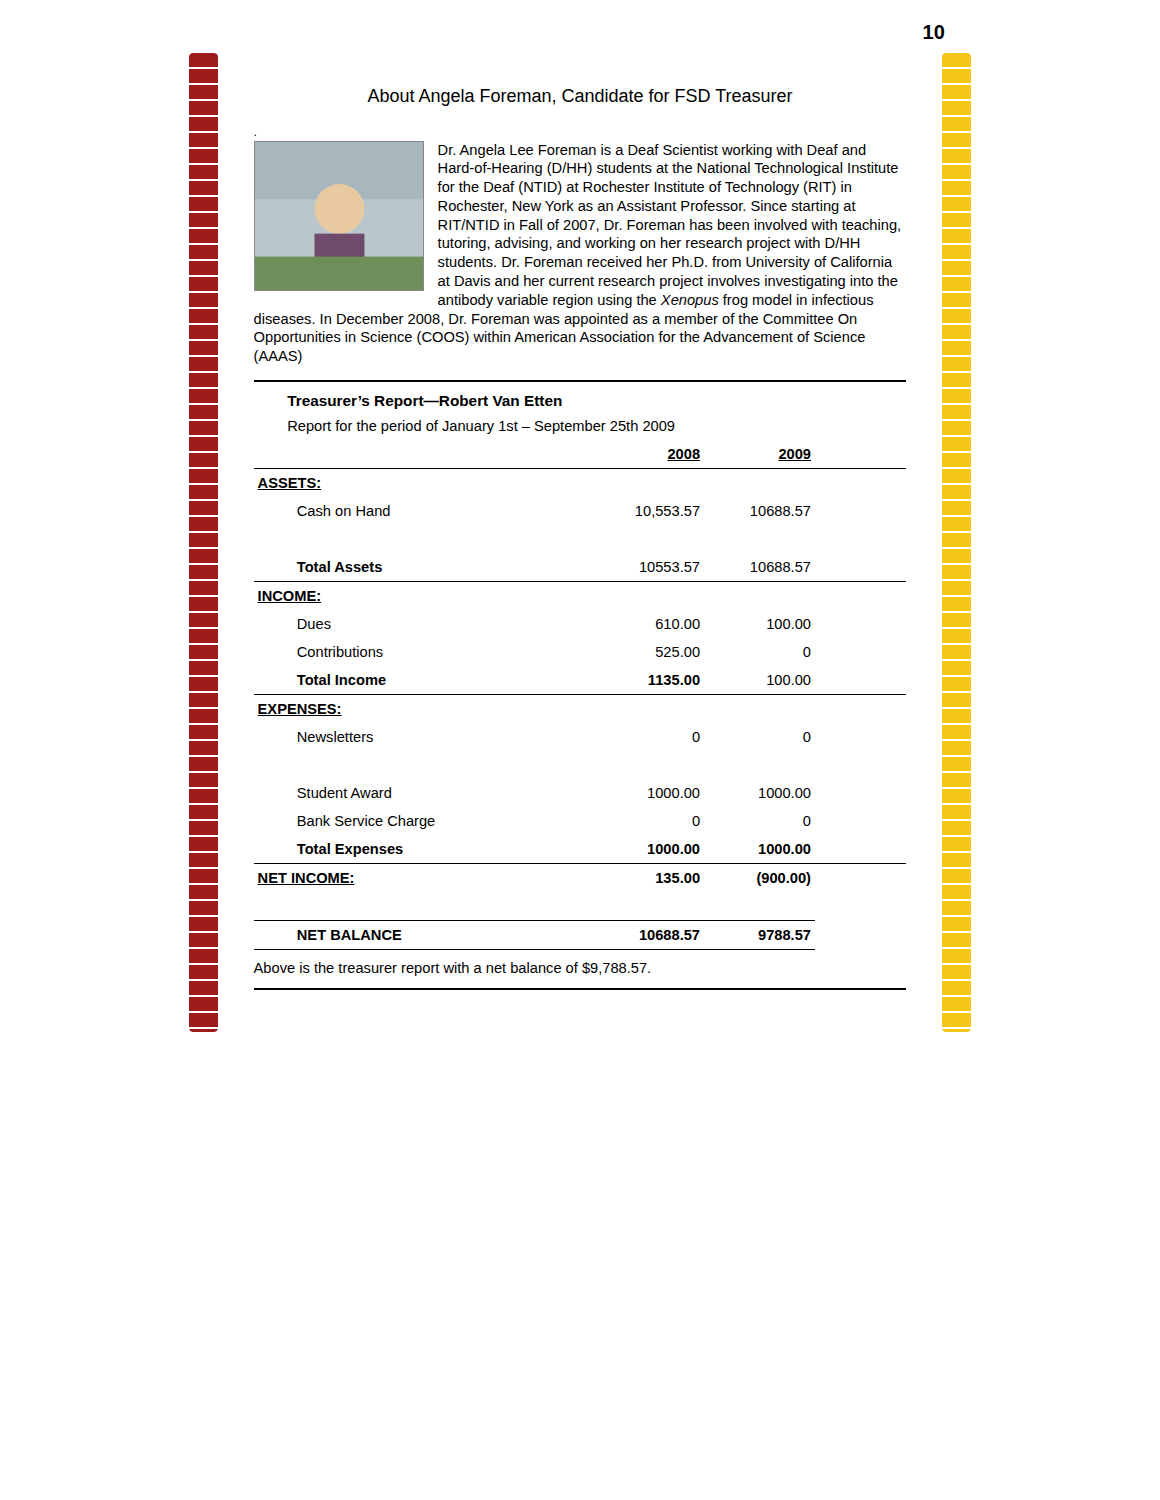10
About Angela Foreman, Candidate for FSD Treasurer
.
Dr. Angela Lee Foreman is a Deaf Scientist working with Deaf and Hard-of-Hearing (D/HH) students at the National Technological Institute for the Deaf (NTID) at Rochester Institute of Technology (RIT) in Rochester, New York as an Assistant Professor. Since starting at RIT/NTID in Fall of 2007, Dr. Foreman has been involved with teaching, tutoring, advising, and working on her research project with D/HH students. Dr. Foreman received her Ph.D. from University of California at Davis and her current research project involves investigating into the antibody variable region using the Xenopus frog model in infectious diseases. In December 2008, Dr. Foreman was appointed as a member of the Committee On Opportunities in Science (COOS) within American Association for the Advancement of Science (AAAS)
Treasurer’s Report—Robert Van Etten
Report for the period of January 1st – September 25th 2009
| | 2008 | 2009 | |
| ASSETS: | | | |
| Cash on Hand | 10,553.57 | 10688.57 | |
| Total Assets | 10553.57 | 10688.57 | |
| INCOME: | | | |
| Dues | 610.00 | 100.00 | |
| Contributions | 525.00 | 0 | |
| Total Income | 1135.00 | 100.00 | |
| EXPENSES: | | | |
| Newsletters | 0 | 0 | |
| Student Award | 1000.00 | 1000.00 | |
| Bank Service Charge | 0 | 0 | |
| Total Expenses | 1000.00 | 1000.00 | |
| NET INCOME: | 135.00 | (900.00) | |
| NET BALANCE | 10688.57 | 9788.57 | |
Above is the treasurer report with a net balance of $9,788.57.